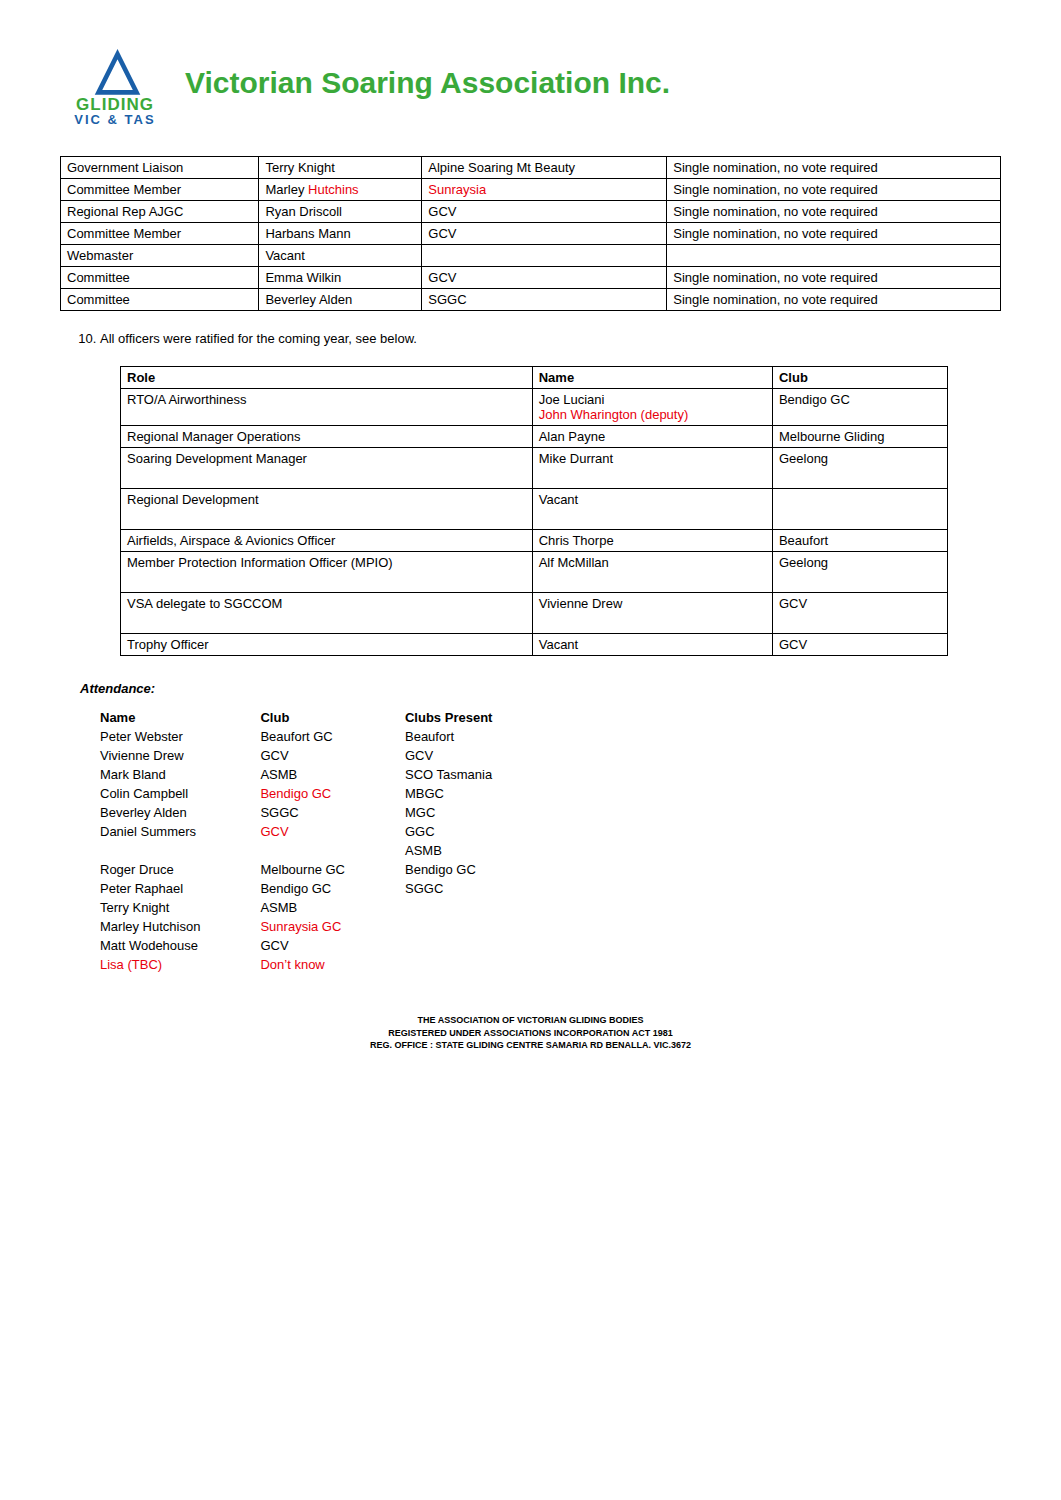△
GLIDING
VIC & TAS
Victorian Soaring Association Inc.
| Government Liaison | Terry Knight | Alpine Soaring Mt Beauty | Single nomination, no vote required |
| Committee Member | Marley Hutchins | Sunraysia | Single nomination, no vote required |
| Regional Rep AJGC | Ryan Driscoll | GCV | Single nomination, no vote required |
| Committee Member | Harbans Mann | GCV | Single nomination, no vote required |
| Webmaster | Vacant | | |
| Committee | Emma Wilkin | GCV | Single nomination, no vote required |
| Committee | Beverley Alden | SGGC | Single nomination, no vote required |
All officers were ratified for the coming year, see below.
| Role | Name | Club |
| --- | --- | --- |
| RTO/A Airworthiness | Joe Luciani John Wharington (deputy) | Bendigo GC |
| Regional Manager Operations | Alan Payne | Melbourne Gliding |
| Soaring Development Manager | Mike Durrant | Geelong |
| Regional Development | Vacant | |
| Airfields, Airspace & Avionics Officer | Chris Thorpe | Beaufort |
| Member Protection Information Officer (MPIO) | Alf McMillan | Geelong |
| VSA delegate to SGCCOM | Vivienne Drew | GCV |
| Trophy Officer | Vacant | GCV |
Attendance:
| Name | Club | Clubs Present |
| --- | --- | --- |
| Peter Webster | Beaufort GC | Beaufort |
| Vivienne Drew | GCV | GCV |
| Mark Bland | ASMB | SCO Tasmania |
| Colin Campbell | Bendigo GC | MBGC |
| Beverley Alden | SGGC | MGC |
| Daniel Summers | GCV | GGC |
| | | ASMB |
| Roger Druce | Melbourne GC | Bendigo GC |
| Peter Raphael | Bendigo GC | SGGC |
| Terry Knight | ASMB | |
| Marley Hutchison | Sunraysia GC | |
| Matt Wodehouse | GCV | |
| Lisa (TBC) | Don’t know | |
THE ASSOCIATION OF VICTORIAN GLIDING BODIES
REGISTERED UNDER ASSOCIATIONS INCORPORATION ACT 1981
REG. OFFICE : STATE GLIDING CENTRE SAMARIA RD BENALLA. VIC.3672